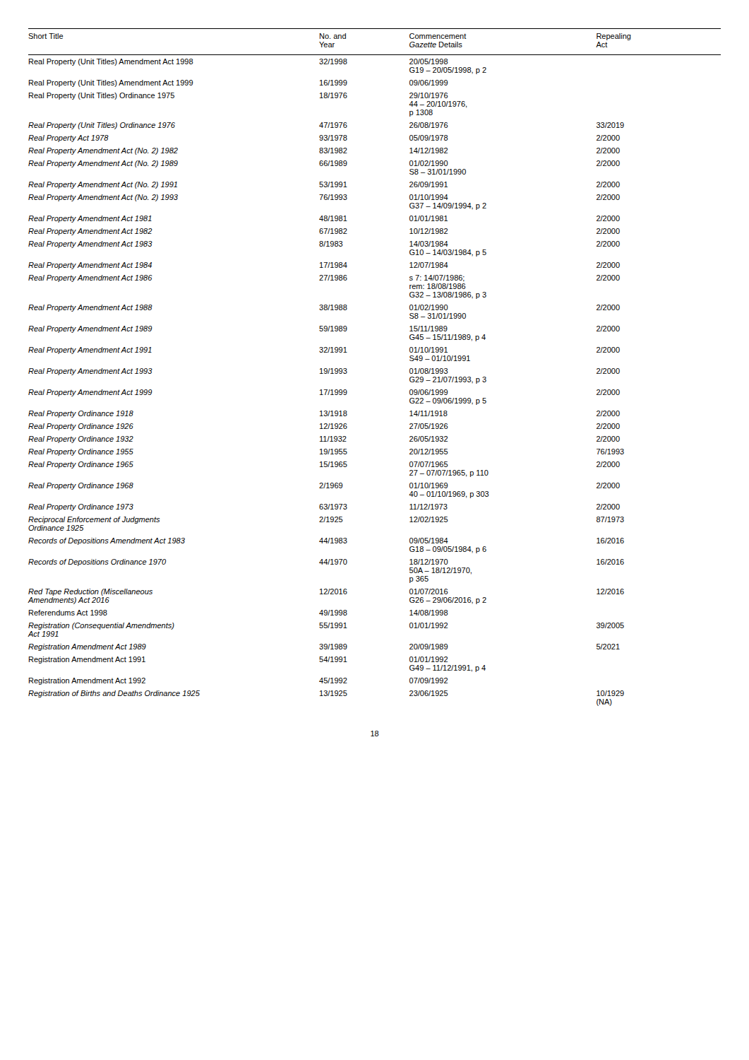| Short Title | No. and Year | Commencement Gazette Details | Repealing Act |
| --- | --- | --- | --- |
| Real Property (Unit Titles) Amendment Act 1998 | 32/1998 | 20/05/1998 G19 – 20/05/1998, p 2 | |
| Real Property (Unit Titles) Amendment Act 1999 | 16/1999 | 09/06/1999 | |
| Real Property (Unit Titles) Ordinance 1975 | 18/1976 | 29/10/1976 44 – 20/10/1976, p 1308 | |
| Real Property (Unit Titles) Ordinance 1976 | 47/1976 | 26/08/1976 | 33/2019 |
| Real Property Act 1978 | 93/1978 | 05/09/1978 | 2/2000 |
| Real Property Amendment Act (No. 2) 1982 | 83/1982 | 14/12/1982 | 2/2000 |
| Real Property Amendment Act (No. 2) 1989 | 66/1989 | 01/02/1990 S8 – 31/01/1990 | 2/2000 |
| Real Property Amendment Act (No. 2) 1991 | 53/1991 | 26/09/1991 | 2/2000 |
| Real Property Amendment Act (No. 2) 1993 | 76/1993 | 01/10/1994 G37 – 14/09/1994, p 2 | 2/2000 |
| Real Property Amendment Act 1981 | 48/1981 | 01/01/1981 | 2/2000 |
| Real Property Amendment Act 1982 | 67/1982 | 10/12/1982 | 2/2000 |
| Real Property Amendment Act 1983 | 8/1983 | 14/03/1984 G10 – 14/03/1984, p 5 | 2/2000 |
| Real Property Amendment Act 1984 | 17/1984 | 12/07/1984 | 2/2000 |
| Real Property Amendment Act 1986 | 27/1986 | s 7: 14/07/1986; rem: 18/08/1986 G32 – 13/08/1986, p 3 | 2/2000 |
| Real Property Amendment Act 1988 | 38/1988 | 01/02/1990 S8 – 31/01/1990 | 2/2000 |
| Real Property Amendment Act 1989 | 59/1989 | 15/11/1989 G45 – 15/11/1989, p 4 | 2/2000 |
| Real Property Amendment Act 1991 | 32/1991 | 01/10/1991 S49 – 01/10/1991 | 2/2000 |
| Real Property Amendment Act 1993 | 19/1993 | 01/08/1993 G29 – 21/07/1993, p 3 | 2/2000 |
| Real Property Amendment Act 1999 | 17/1999 | 09/06/1999 G22 – 09/06/1999, p 5 | 2/2000 |
| Real Property Ordinance 1918 | 13/1918 | 14/11/1918 | 2/2000 |
| Real Property Ordinance 1926 | 12/1926 | 27/05/1926 | 2/2000 |
| Real Property Ordinance 1932 | 11/1932 | 26/05/1932 | 2/2000 |
| Real Property Ordinance 1955 | 19/1955 | 20/12/1955 | 76/1993 |
| Real Property Ordinance 1965 | 15/1965 | 07/07/1965 27 – 07/07/1965, p 110 | 2/2000 |
| Real Property Ordinance 1968 | 2/1969 | 01/10/1969 40 – 01/10/1969, p 303 | 2/2000 |
| Real Property Ordinance 1973 | 63/1973 | 11/12/1973 | 2/2000 |
| Reciprocal Enforcement of Judgments Ordinance 1925 | 2/1925 | 12/02/1925 | 87/1973 |
| Records of Depositions Amendment Act 1983 | 44/1983 | 09/05/1984 G18 – 09/05/1984, p 6 | 16/2016 |
| Records of Depositions Ordinance 1970 | 44/1970 | 18/12/1970 50A – 18/12/1970, p 365 | 16/2016 |
| Red Tape Reduction (Miscellaneous Amendments) Act 2016 | 12/2016 | 01/07/2016 G26 – 29/06/2016, p 2 | 12/2016 |
| Referendums Act 1998 | 49/1998 | 14/08/1998 | |
| Registration (Consequential Amendments) Act 1991 | 55/1991 | 01/01/1992 | 39/2005 |
| Registration Amendment Act 1989 | 39/1989 | 20/09/1989 | 5/2021 |
| Registration Amendment Act 1991 | 54/1991 | 01/01/1992 G49 – 11/12/1991, p 4 | |
| Registration Amendment Act 1992 | 45/1992 | 07/09/1992 | |
| Registration of Births and Deaths Ordinance 1925 | 13/1925 | 23/06/1925 | 10/1929 (NA) |
18